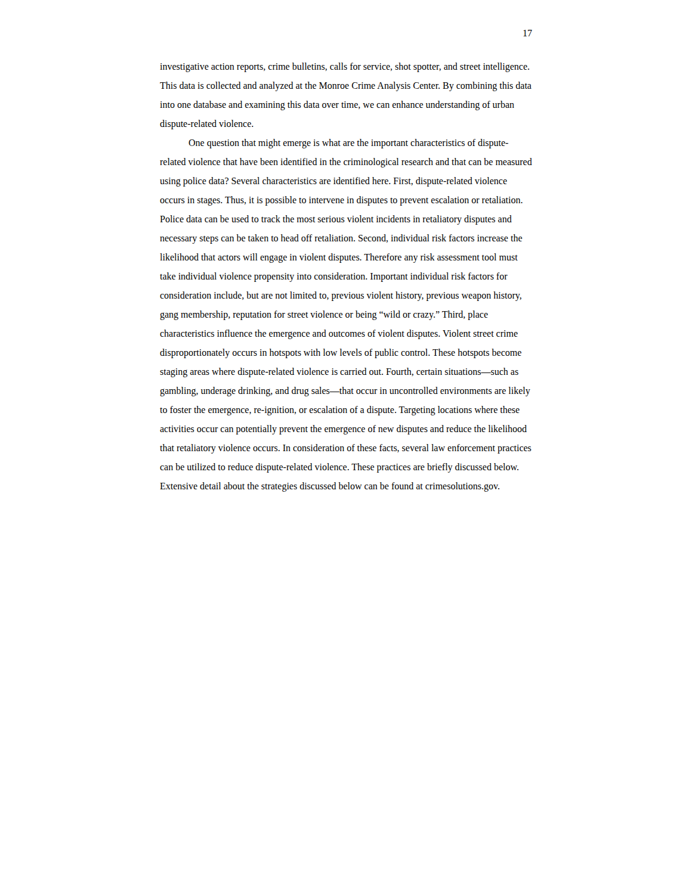17
investigative action reports, crime bulletins, calls for service, shot spotter, and street intelligence. This data is collected and analyzed at the Monroe Crime Analysis Center. By combining this data into one database and examining this data over time, we can enhance understanding of urban dispute-related violence.
One question that might emerge is what are the important characteristics of dispute-related violence that have been identified in the criminological research and that can be measured using police data? Several characteristics are identified here. First, dispute-related violence occurs in stages. Thus, it is possible to intervene in disputes to prevent escalation or retaliation. Police data can be used to track the most serious violent incidents in retaliatory disputes and necessary steps can be taken to head off retaliation. Second, individual risk factors increase the likelihood that actors will engage in violent disputes. Therefore any risk assessment tool must take individual violence propensity into consideration. Important individual risk factors for consideration include, but are not limited to, previous violent history, previous weapon history, gang membership, reputation for street violence or being “wild or crazy.” Third, place characteristics influence the emergence and outcomes of violent disputes. Violent street crime disproportionately occurs in hotspots with low levels of public control. These hotspots become staging areas where dispute-related violence is carried out. Fourth, certain situations—such as gambling, underage drinking, and drug sales—that occur in uncontrolled environments are likely to foster the emergence, re-ignition, or escalation of a dispute. Targeting locations where these activities occur can potentially prevent the emergence of new disputes and reduce the likelihood that retaliatory violence occurs. In consideration of these facts, several law enforcement practices can be utilized to reduce dispute-related violence. These practices are briefly discussed below. Extensive detail about the strategies discussed below can be found at crimesolutions.gov.